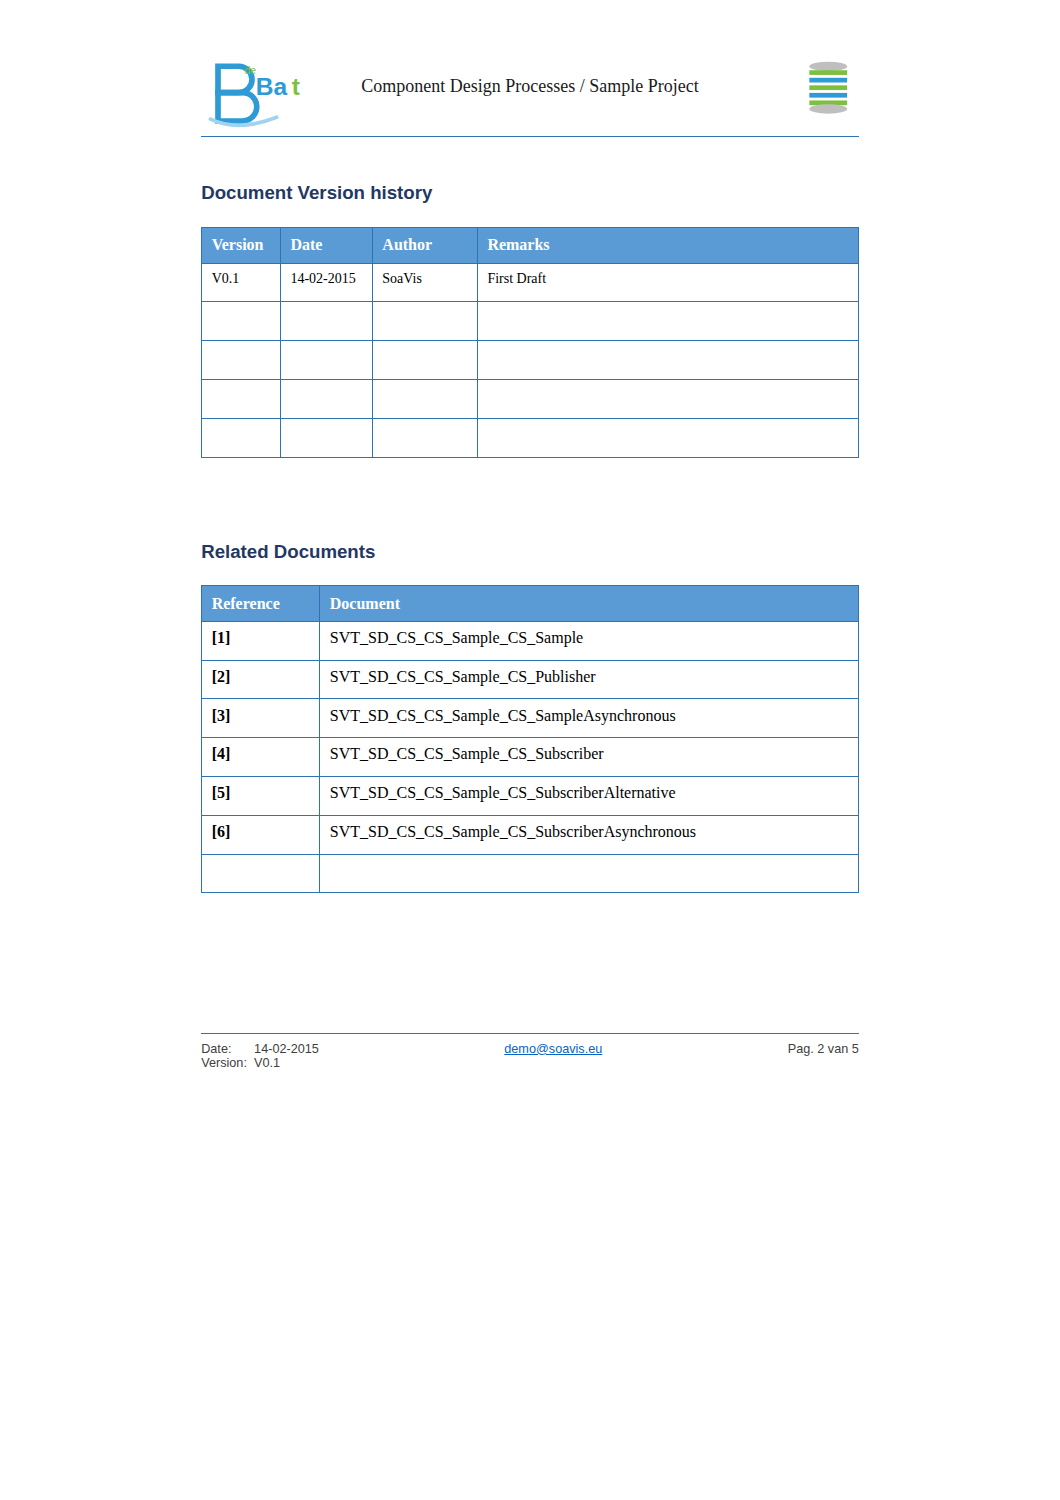de Ba t
Component Design Processes / Sample Project
Document Version history
| Version | Date | Author | Remarks |
| --- | --- | --- | --- |
| V0.1 | 14-02-2015 | SoaVis | First Draft |
Related Documents
| Reference | Document |
| --- | --- |
| [1] | SVT_SD_CS_CS_Sample_CS_Sample |
| [2] | SVT_SD_CS_CS_Sample_CS_Publisher |
| [3] | SVT_SD_CS_CS_Sample_CS_SampleAsynchronous |
| [4] | SVT_SD_CS_CS_Sample_CS_Subscriber |
| [5] | SVT_SD_CS_CS_Sample_CS_SubscriberAlternative |
| [6] | SVT_SD_CS_CS_Sample_CS_SubscriberAsynchronous |
Date: 14-02-2015 Version: V0.1
demo@soavis.eu
Pag. 2 van 5